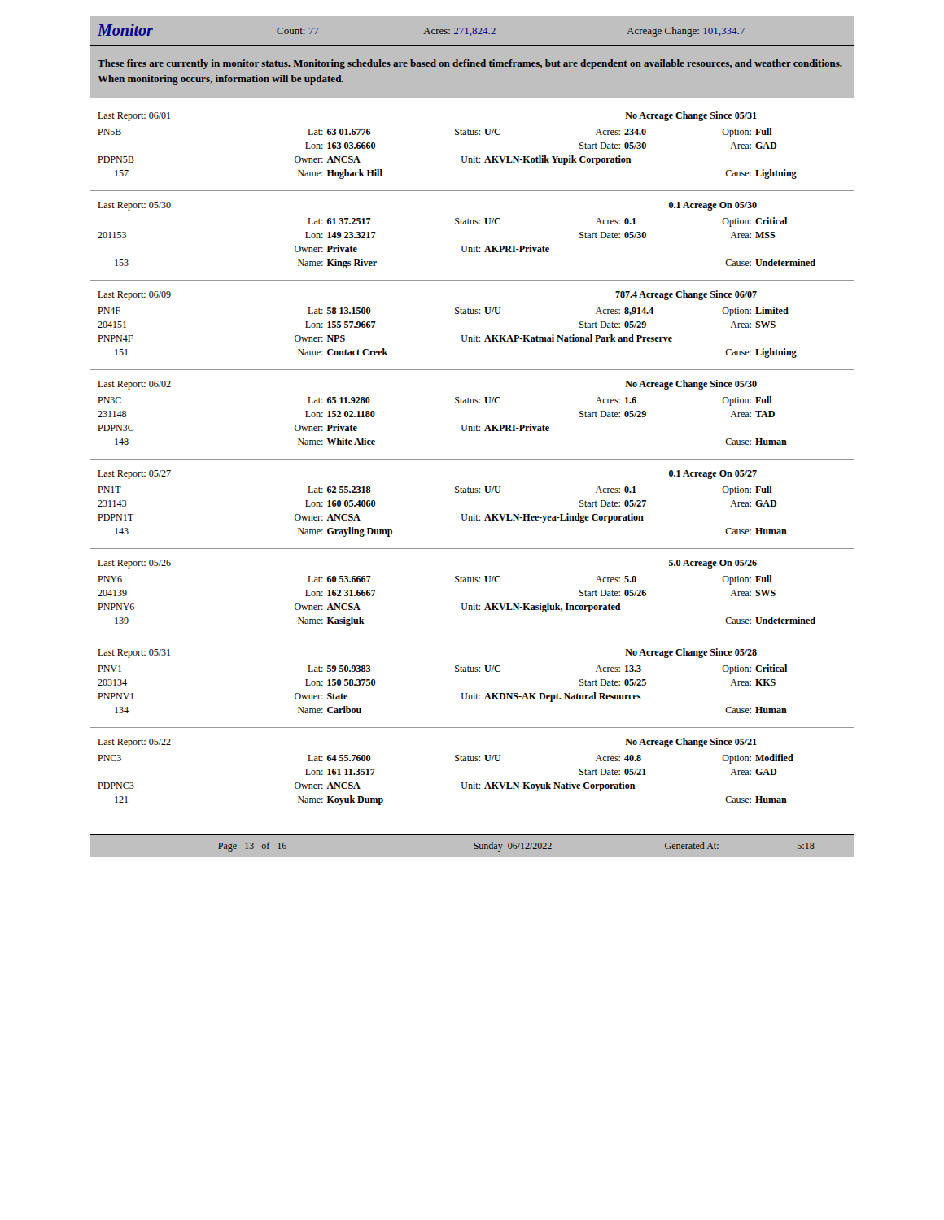Monitor
Count: 77
Acres: 271,824.2
Acreage Change: 101,334.7
These fires are currently in monitor status. Monitoring schedules are based on defined timeframes, but are dependent on available resources, and weather conditions. When monitoring occurs, information will be updated.
Last Report: 06/01
No Acreage Change Since 05/31
| PN5B | Lat: | 63 01.6776 | Status: | U/C | Acres: | 234.0 | Option: | Full |
| | Lon: | 163 03.6660 | | | Start Date: | 05/30 | Area: | GAD |
| PDPN5B | Owner: | ANCSA | Unit: | AKVLN-Kotlik Yupik Corporation | |
| 157 | Name: | Hogback Hill | | | Cause: | Lightning |
Last Report: 05/30
0.1 Acreage On 05/30
| | Lat: | 61 37.2517 | Status: | U/C | Acres: | 0.1 | Option: | Critical |
| 201153 | Lon: | 149 23.3217 | | | Start Date: | 05/30 | Area: | MSS |
| | Owner: | Private | Unit: | AKPRI-Private | |
| 153 | Name: | Kings River | | | Cause: | Undetermined |
Last Report: 06/09
787.4 Acreage Change Since 06/07
| PN4F | Lat: | 58 13.1500 | Status: | U/U | Acres: | 8,914.4 | Option: | Limited |
| 204151 | Lon: | 155 57.9667 | | | Start Date: | 05/29 | Area: | SWS |
| PNPN4F | Owner: | NPS | Unit: | AKKAP-Katmai National Park and Preserve | |
| 151 | Name: | Contact Creek | | | Cause: | Lightning |
Last Report: 06/02
No Acreage Change Since 05/30
| PN3C | Lat: | 65 11.9280 | Status: | U/C | Acres: | 1.6 | Option: | Full |
| 231148 | Lon: | 152 02.1180 | | | Start Date: | 05/29 | Area: | TAD |
| PDPN3C | Owner: | Private | Unit: | AKPRI-Private | |
| 148 | Name: | White Alice | | | Cause: | Human |
Last Report: 05/27
0.1 Acreage On 05/27
| PN1T | Lat: | 62 55.2318 | Status: | U/U | Acres: | 0.1 | Option: | Full |
| 231143 | Lon: | 160 05.4060 | | | Start Date: | 05/27 | Area: | GAD |
| PDPN1T | Owner: | ANCSA | Unit: | AKVLN-Hee-yea-Lindge Corporation | |
| 143 | Name: | Grayling Dump | | | Cause: | Human |
Last Report: 05/26
5.0 Acreage On 05/26
| PNY6 | Lat: | 60 53.6667 | Status: | U/C | Acres: | 5.0 | Option: | Full |
| 204139 | Lon: | 162 31.6667 | | | Start Date: | 05/26 | Area: | SWS |
| PNPNY6 | Owner: | ANCSA | Unit: | AKVLN-Kasigluk, Incorporated | |
| 139 | Name: | Kasigluk | | | Cause: | Undetermined |
Last Report: 05/31
No Acreage Change Since 05/28
| PNV1 | Lat: | 59 50.9383 | Status: | U/C | Acres: | 13.3 | Option: | Critical |
| 203134 | Lon: | 150 58.3750 | | | Start Date: | 05/25 | Area: | KKS |
| PNPNV1 | Owner: | State | Unit: | AKDNS-AK Dept. Natural Resources | |
| 134 | Name: | Caribou | | | Cause: | Human |
Last Report: 05/22
No Acreage Change Since 05/21
| PNC3 | Lat: | 64 55.7600 | Status: | U/U | Acres: | 40.8 | Option: | Modified |
| | Lon: | 161 11.3517 | | | Start Date: | 05/21 | Area: | GAD |
| PDPNC3 | Owner: | ANCSA | Unit: | AKVLN-Koyuk Native Corporation | |
| 121 | Name: | Koyuk Dump | | | Cause: | Human |
Page 13 of 16
Sunday 06/12/2022
Generated At:
5:18